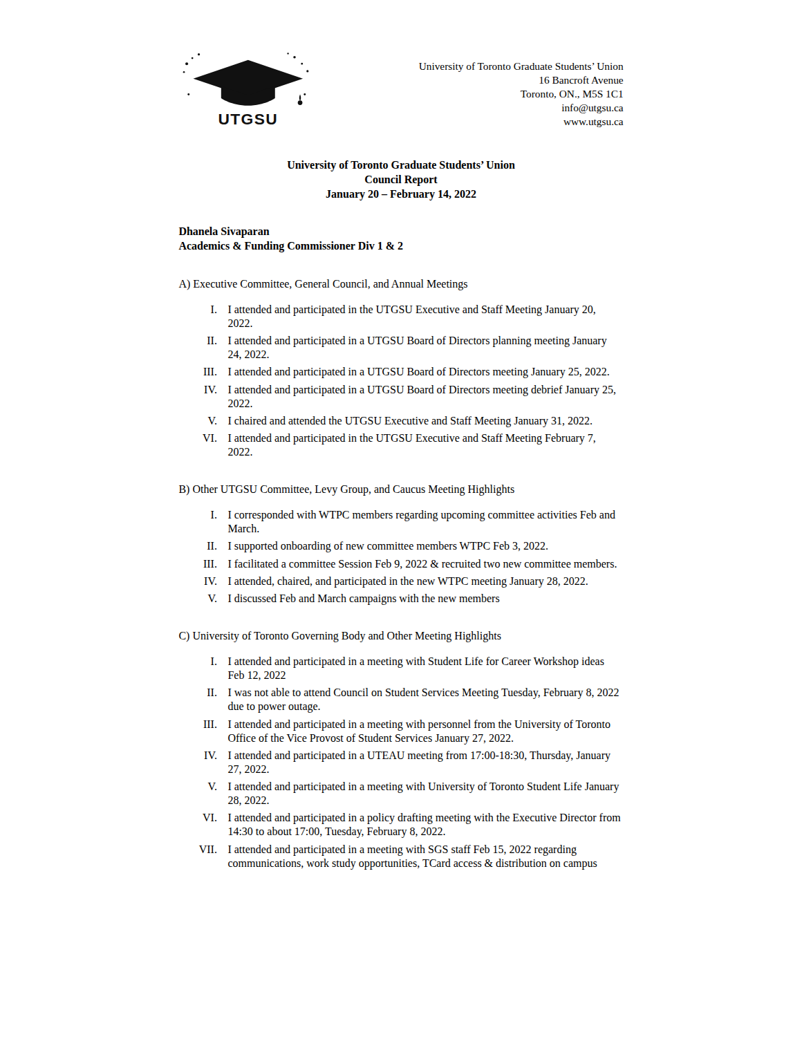UTGSU graduation cap logo UTGSU
University of Toronto Graduate Students’ Union
16 Bancroft Avenue
Toronto, ON., M5S 1C1
info@utgsu.ca
www.utgsu.ca
University of Toronto Graduate Students’ Union Council Report January 20 – February 14, 2022
Dhanela Sivaparan Academics & Funding Commissioner Div 1 & 2
A) Executive Committee, General Council, and Annual Meetings
I attended and participated in the UTGSU Executive and Staff Meeting January 20, 2022.
I attended and participated in a UTGSU Board of Directors planning meeting January 24, 2022.
I attended and participated in a UTGSU Board of Directors meeting January 25, 2022.
I attended and participated in a UTGSU Board of Directors meeting debrief January 25, 2022.
I chaired and attended the UTGSU Executive and Staff Meeting January 31, 2022.
I attended and participated in the UTGSU Executive and Staff Meeting February 7, 2022.
B) Other UTGSU Committee, Levy Group, and Caucus Meeting Highlights
I corresponded with WTPC members regarding upcoming committee activities Feb and March.
I supported onboarding of new committee members WTPC Feb 3, 2022.
I facilitated a committee Session Feb 9, 2022 & recruited two new committee members.
I attended, chaired, and participated in the new WTPC meeting January 28, 2022.
I discussed Feb and March campaigns with the new members
C) University of Toronto Governing Body and Other Meeting Highlights
I attended and participated in a meeting with Student Life for Career Workshop ideas Feb 12, 2022
I was not able to attend Council on Student Services Meeting Tuesday, February 8, 2022 due to power outage.
I attended and participated in a meeting with personnel from the University of Toronto Office of the Vice Provost of Student Services January 27, 2022.
I attended and participated in a UTEAU meeting from 17:00-18:30, Thursday, January 27, 2022.
I attended and participated in a meeting with University of Toronto Student Life January 28, 2022.
I attended and participated in a policy drafting meeting with the Executive Director from 14:30 to about 17:00, Tuesday, February 8, 2022.
I attended and participated in a meeting with SGS staff Feb 15, 2022 regarding communications, work study opportunities, TCard access & distribution on campus